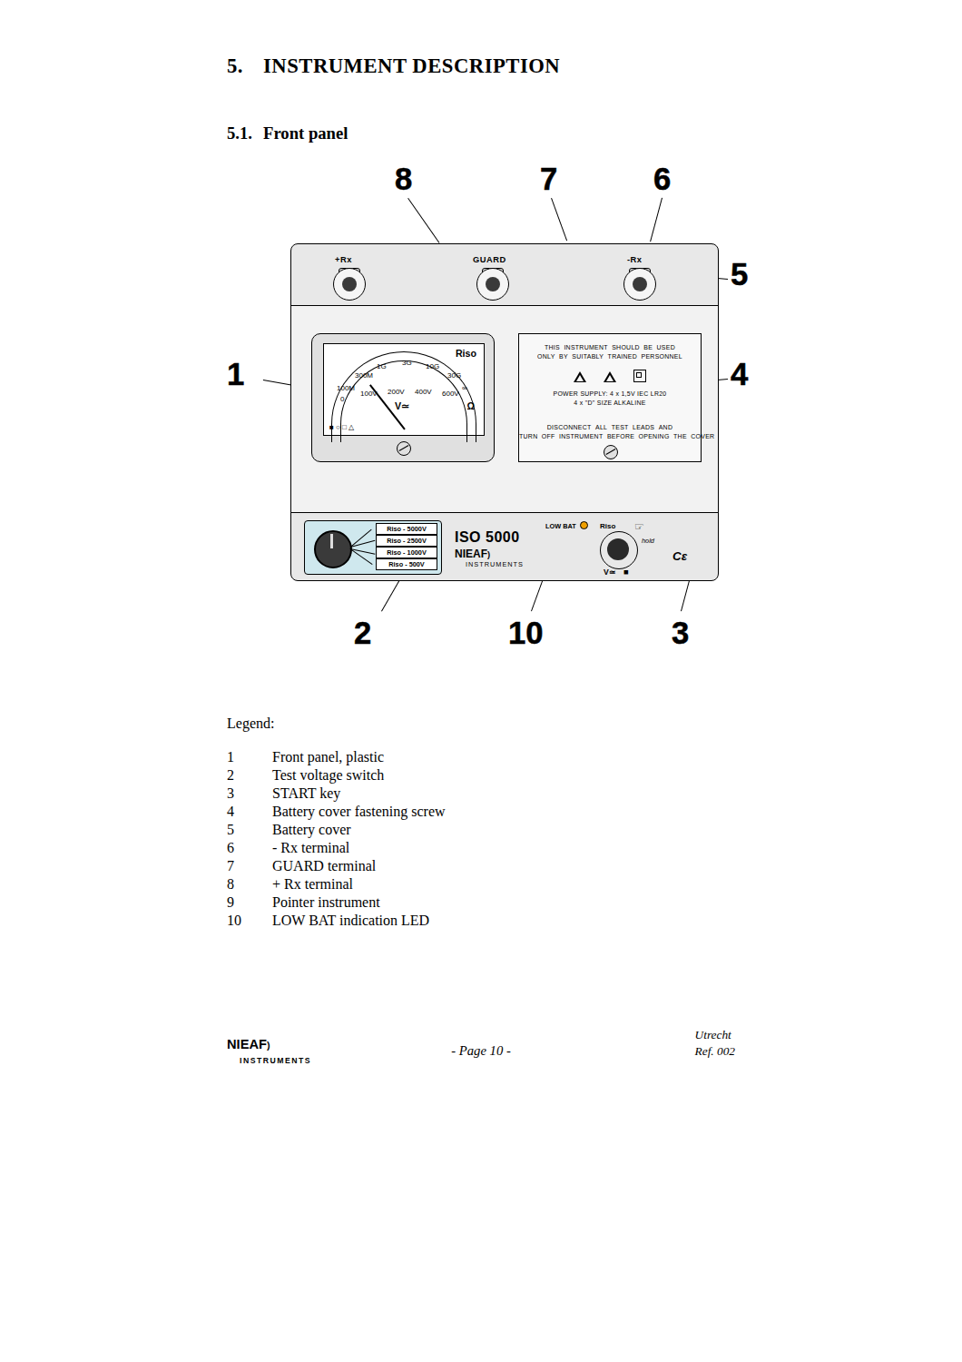5. INSTRUMENT DESCRIPTION
5.1. Front panel
8
7
6
5
4
9
1
2
10
3
+Rx
GUARD
-Rx
Riso
V≃
Ω
100M
300M
1G
3G
10G
30G
∞
0
100V
200V
400V
600V
■ ○ □ △
THIS INSTRUMENT SHOULD BE USED
ONLY BY SUITABLY TRAINED PERSONNEL
POWER SUPPLY: 4 x 1,5V IEC LR20
4 x "D" SIZE ALKALINE
DISCONNECT ALL TEST LEADS AND
TURN OFF INSTRUMENT BEFORE OPENING THE COVER
Riso - 5000V
Riso - 2500V
Riso - 1000V
Riso - 500V
ISO 5000
NIEAF)
INSTRUMENTS
LOW BAT
Riso
☞
hold
V≃
■
Cε
Legend:
| 1 | Front panel, plastic |
| 2 | Test voltage switch |
| 3 | START key |
| 4 | Battery cover fastening screw |
| 5 | Battery cover |
| 6 | - Rx terminal |
| 7 | GUARD terminal |
| 8 | + Rx terminal |
| 9 | Pointer instrument |
| 10 | LOW BAT indication LED |
NIEAF)
INSTRUMENTS
- Page 10 -
Utrecht
Ref. 002